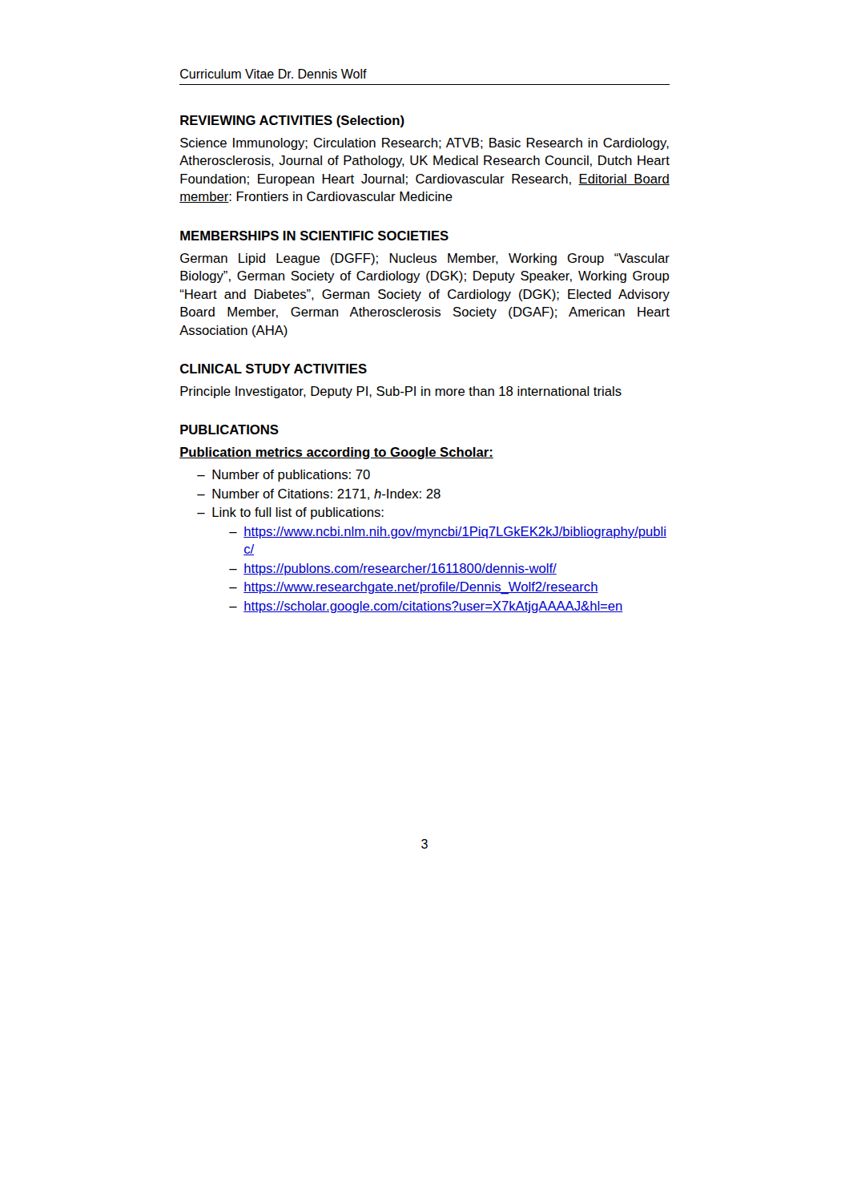Curriculum Vitae Dr. Dennis Wolf
REVIEWING ACTIVITIES (Selection)
Science Immunology; Circulation Research; ATVB; Basic Research in Cardiology, Atherosclerosis, Journal of Pathology, UK Medical Research Council, Dutch Heart Foundation; European Heart Journal; Cardiovascular Research, Editorial Board member: Frontiers in Cardiovascular Medicine
MEMBERSHIPS IN SCIENTIFIC SOCIETIES
German Lipid League (DGFF); Nucleus Member, Working Group “Vascular Biology”, German Society of Cardiology (DGK); Deputy Speaker, Working Group “Heart and Diabetes”, German Society of Cardiology (DGK); Elected Advisory Board Member, German Atherosclerosis Society (DGAF); American Heart Association (AHA)
CLINICAL STUDY ACTIVITIES
Principle Investigator, Deputy PI, Sub-PI in more than 18 international trials
PUBLICATIONS
Publication metrics according to Google Scholar:
Number of publications: 70
Number of Citations: 2171, h-Index: 28
Link to full list of publications:
https://www.ncbi.nlm.nih.gov/myncbi/1Piq7LGkEK2kJ/bibliography/public/
https://publons.com/researcher/1611800/dennis-wolf/
https://www.researchgate.net/profile/Dennis_Wolf2/research
https://scholar.google.com/citations?user=X7kAtjgAAAAJ&hl=en
3